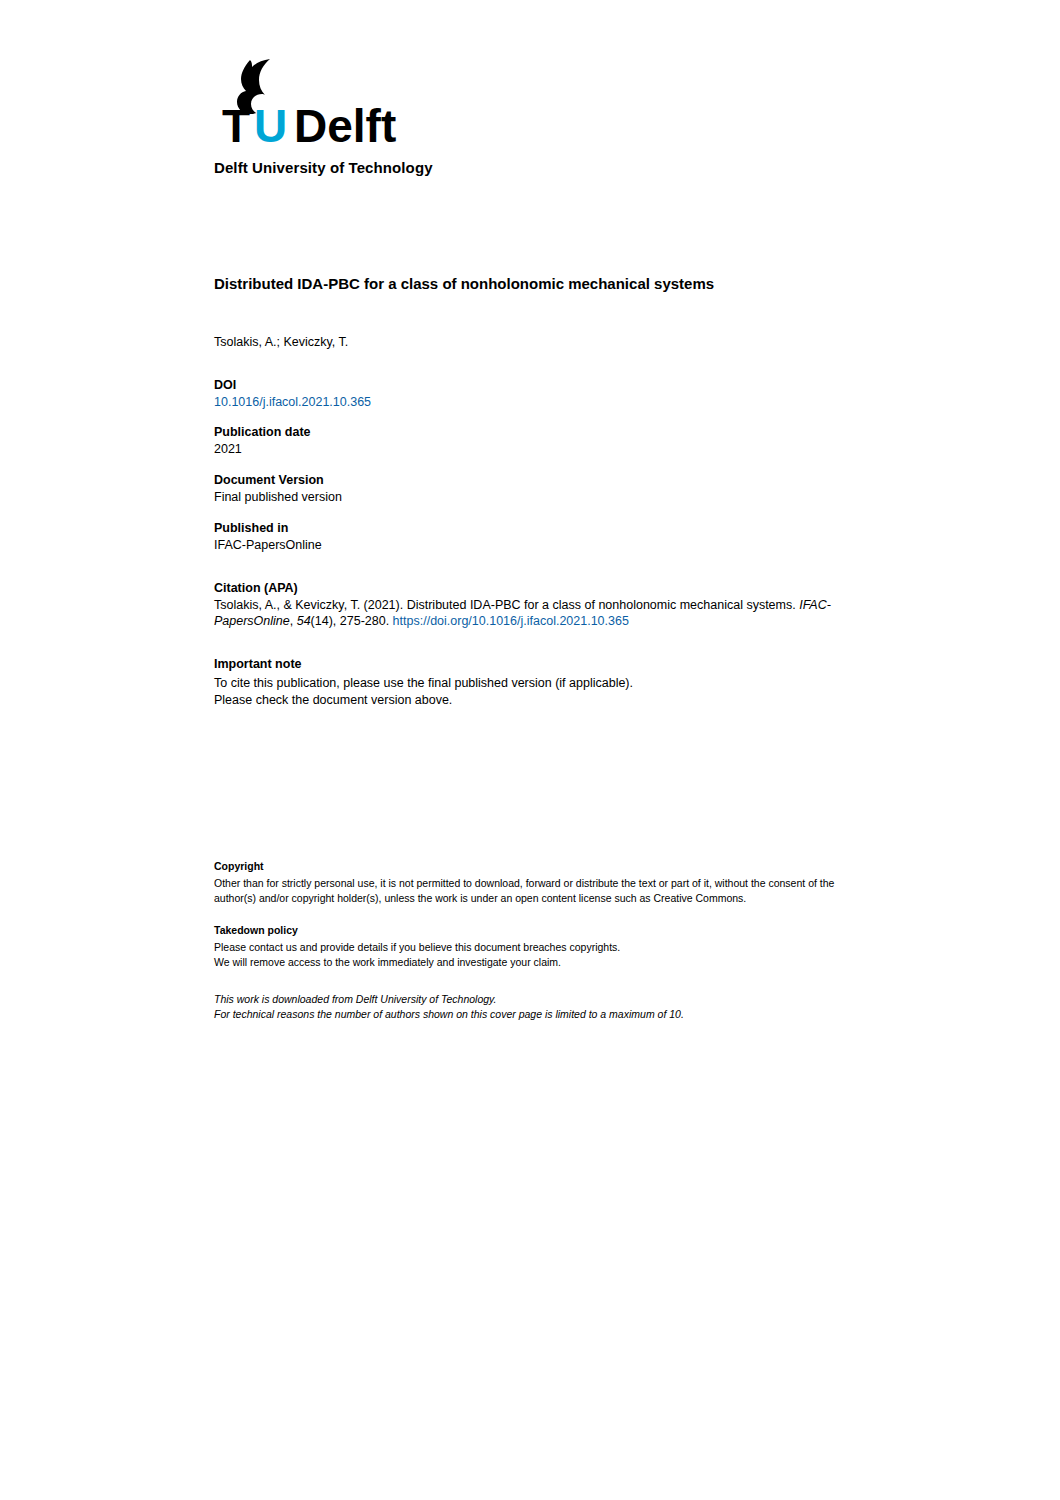TU Delft T U Delft
Delft University of Technology
Distributed IDA-PBC for a class of nonholonomic mechanical systems
Tsolakis, A.; Keviczky, T.
DOI
10.1016/j.ifacol.2021.10.365
Publication date
2021
Document Version
Final published version
Published in
IFAC-PapersOnline
Citation (APA)
Tsolakis, A., & Keviczky, T. (2021). Distributed IDA-PBC for a class of nonholonomic mechanical systems. IFAC-PapersOnline, 54(14), 275-280. https://doi.org/10.1016/j.ifacol.2021.10.365
Important note
To cite this publication, please use the final published version (if applicable).
Please check the document version above.
Copyright
Other than for strictly personal use, it is not permitted to download, forward or distribute the text or part of it, without the consent of the author(s) and/or copyright holder(s), unless the work is under an open content license such as Creative Commons.
Takedown policy
Please contact us and provide details if you believe this document breaches copyrights.
We will remove access to the work immediately and investigate your claim.
This work is downloaded from Delft University of Technology.
For technical reasons the number of authors shown on this cover page is limited to a maximum of 10.